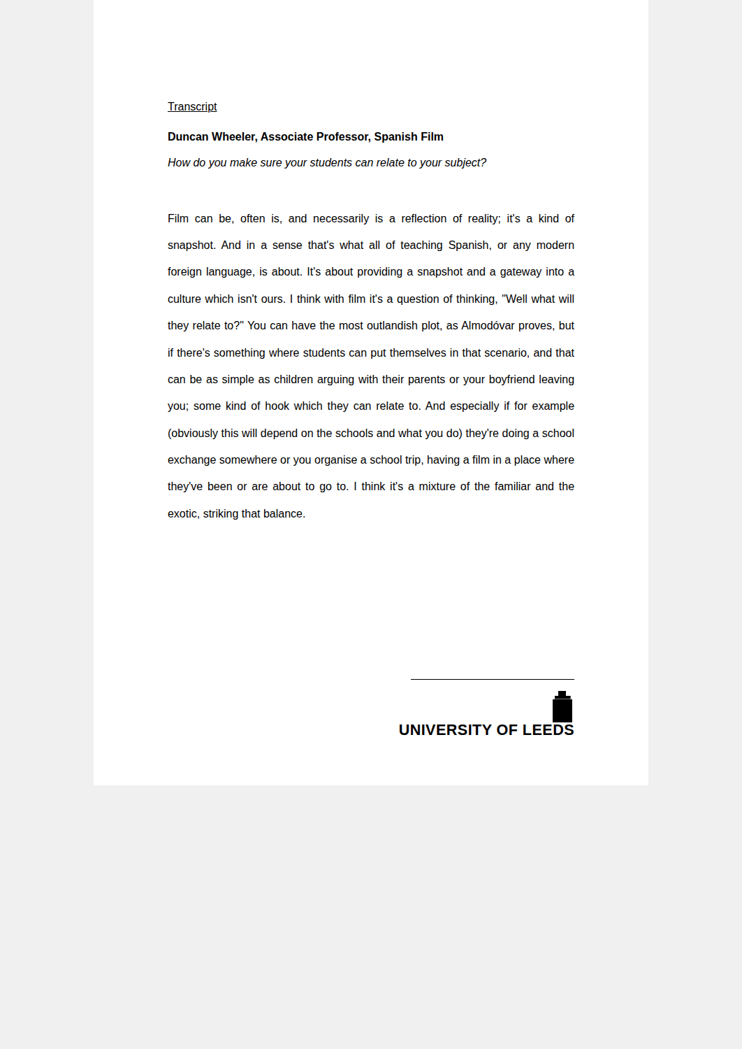Transcript
Duncan Wheeler, Associate Professor, Spanish Film
How do you make sure your students can relate to your subject?
Film can be, often is, and necessarily is a reflection of reality; it's a kind of snapshot. And in a sense that's what all of teaching Spanish, or any modern foreign language, is about. It's about providing a snapshot and a gateway into a culture which isn't ours. I think with film it's a question of thinking, "Well what will they relate to?" You can have the most outlandish plot, as Almodóvar proves, but if there's something where students can put themselves in that scenario, and that can be as simple as children arguing with their parents or your boyfriend leaving you; some kind of hook which they can relate to. And especially if for example (obviously this will depend on the schools and what you do) they're doing a school exchange somewhere or you organise a school trip, having a film in a place where they've been or are about to go to. I think it's a mixture of the familiar and the exotic, striking that balance.
UNIVERSITY OF LEEDS